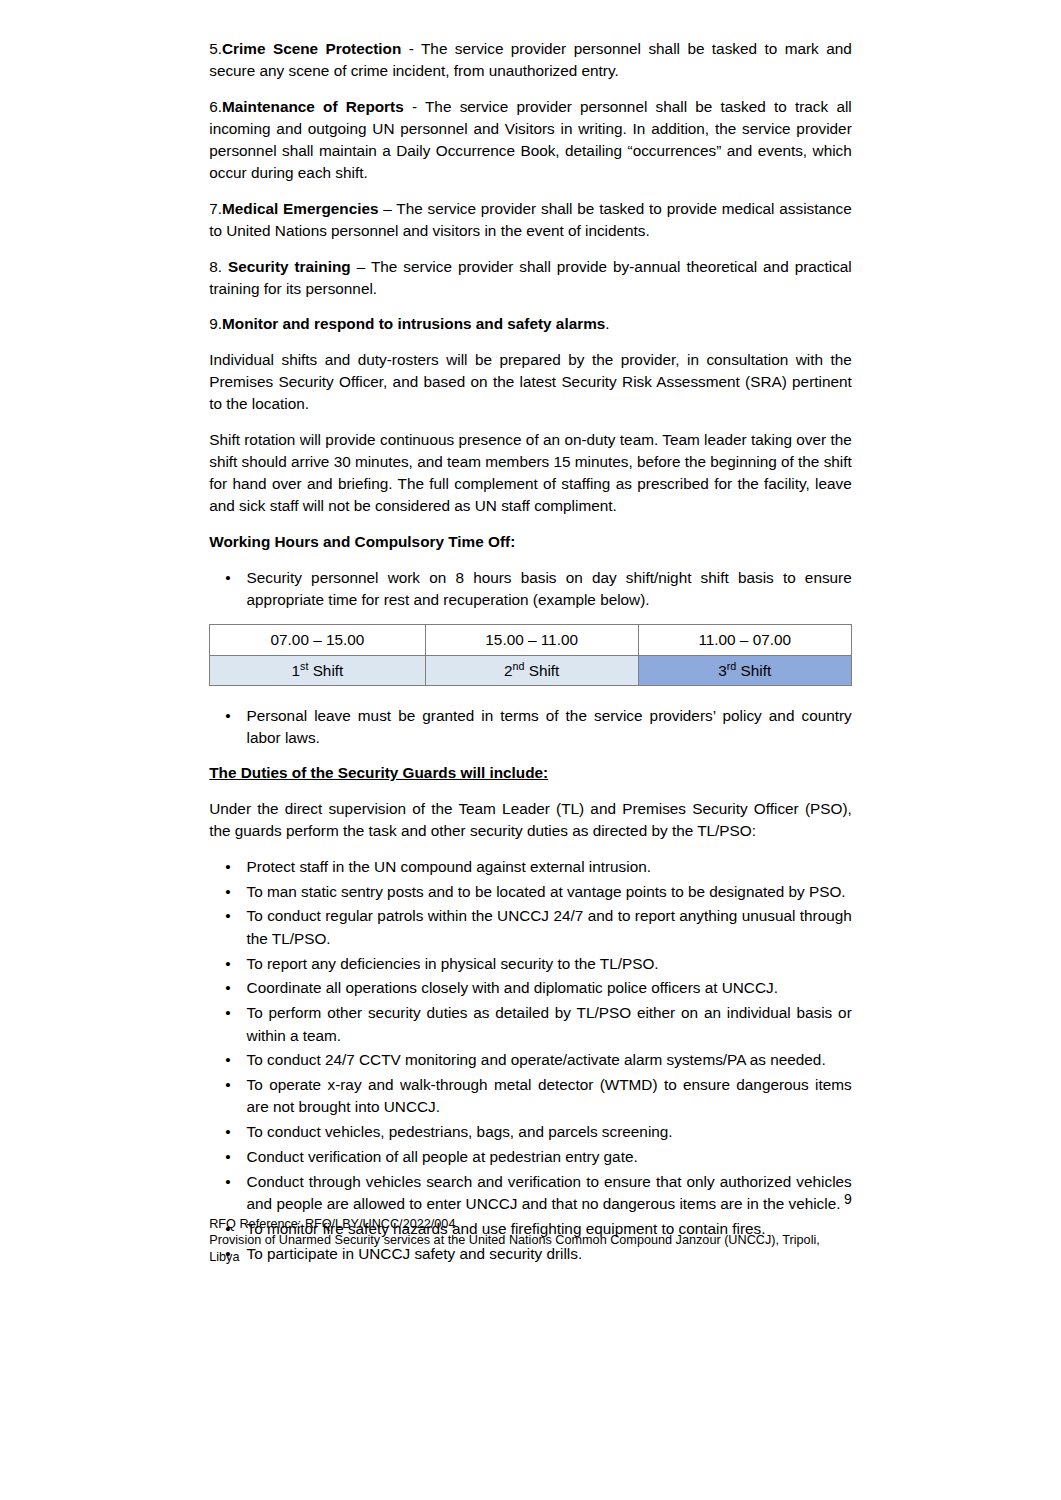5.Crime Scene Protection - The service provider personnel shall be tasked to mark and secure any scene of crime incident, from unauthorized entry.
6.Maintenance of Reports - The service provider personnel shall be tasked to track all incoming and outgoing UN personnel and Visitors in writing. In addition, the service provider personnel shall maintain a Daily Occurrence Book, detailing “occurrences” and events, which occur during each shift.
7.Medical Emergencies – The service provider shall be tasked to provide medical assistance to United Nations personnel and visitors in the event of incidents.
8. Security training – The service provider shall provide by-annual theoretical and practical training for its personnel.
9.Monitor and respond to intrusions and safety alarms.
Individual shifts and duty-rosters will be prepared by the provider, in consultation with the Premises Security Officer, and based on the latest Security Risk Assessment (SRA) pertinent to the location.
Shift rotation will provide continuous presence of an on-duty team. Team leader taking over the shift should arrive 30 minutes, and team members 15 minutes, before the beginning of the shift for hand over and briefing. The full complement of staffing as prescribed for the facility, leave and sick staff will not be considered as UN staff compliment.
Working Hours and Compulsory Time Off:
Security personnel work on 8 hours basis on day shift/night shift basis to ensure appropriate time for rest and recuperation (example below).
| 07.00 – 15.00 | 15.00 – 11.00 | 11.00 – 07.00 |
| 1 st Shift | 2 nd Shift | 3 rd Shift |
Personal leave must be granted in terms of the service providers’ policy and country labor laws.
The Duties of the Security Guards will include:
Under the direct supervision of the Team Leader (TL) and Premises Security Officer (PSO), the guards perform the task and other security duties as directed by the TL/PSO:
Protect staff in the UN compound against external intrusion.
To man static sentry posts and to be located at vantage points to be designated by PSO.
To conduct regular patrols within the UNCCJ 24/7 and to report anything unusual through the TL/PSO.
To report any deficiencies in physical security to the TL/PSO.
Coordinate all operations closely with and diplomatic police officers at UNCCJ.
To perform other security duties as detailed by TL/PSO either on an individual basis or within a team.
To conduct 24/7 CCTV monitoring and operate/activate alarm systems/PA as needed.
To operate x-ray and walk-through metal detector (WTMD) to ensure dangerous items are not brought into UNCCJ.
To conduct vehicles, pedestrians, bags, and parcels screening.
Conduct verification of all people at pedestrian entry gate.
Conduct through vehicles search and verification to ensure that only authorized vehicles and people are allowed to enter UNCCJ and that no dangerous items are in the vehicle.
To monitor fire safety hazards and use firefighting equipment to contain fires.
To participate in UNCCJ safety and security drills.
9
RFQ Reference: RFQ/LBY/UNCC/2022/004
Provision of Unarmed Security services at the United Nations Common Compound Janzour (UNCCJ), Tripoli, Libya